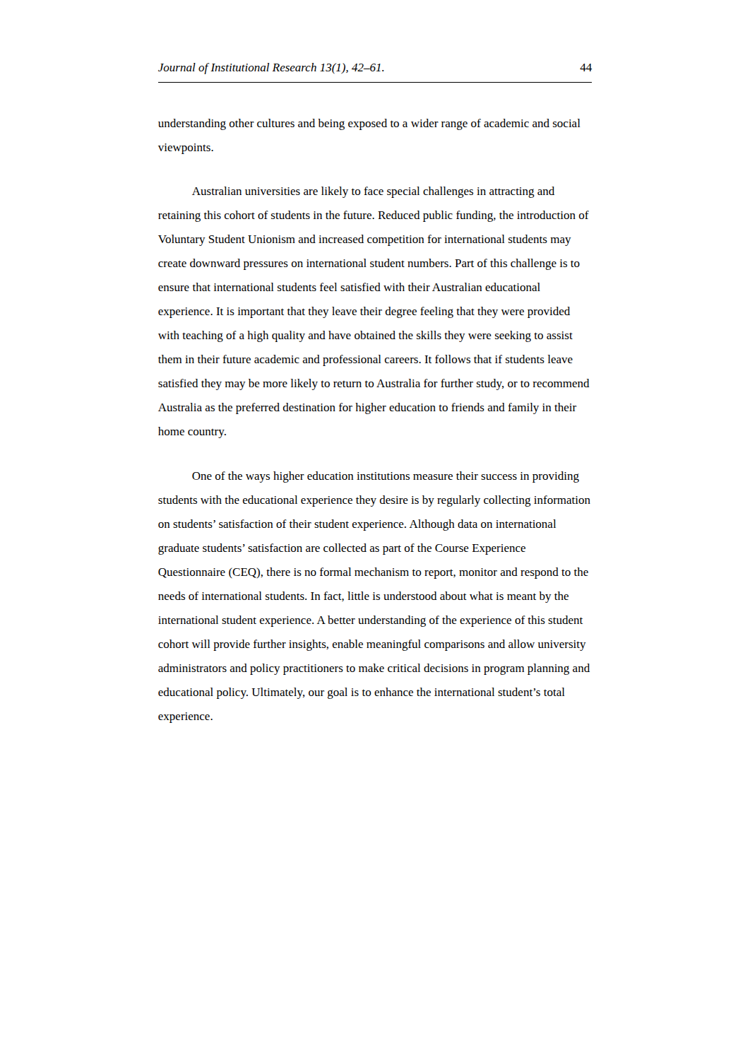Journal of Institutional Research 13(1), 42–61. 44
understanding other cultures and being exposed to a wider range of academic and social viewpoints.
Australian universities are likely to face special challenges in attracting and retaining this cohort of students in the future. Reduced public funding, the introduction of Voluntary Student Unionism and increased competition for international students may create downward pressures on international student numbers. Part of this challenge is to ensure that international students feel satisfied with their Australian educational experience. It is important that they leave their degree feeling that they were provided with teaching of a high quality and have obtained the skills they were seeking to assist them in their future academic and professional careers. It follows that if students leave satisfied they may be more likely to return to Australia for further study, or to recommend Australia as the preferred destination for higher education to friends and family in their home country.
One of the ways higher education institutions measure their success in providing students with the educational experience they desire is by regularly collecting information on students’ satisfaction of their student experience. Although data on international graduate students’ satisfaction are collected as part of the Course Experience Questionnaire (CEQ), there is no formal mechanism to report, monitor and respond to the needs of international students. In fact, little is understood about what is meant by the international student experience. A better understanding of the experience of this student cohort will provide further insights, enable meaningful comparisons and allow university administrators and policy practitioners to make critical decisions in program planning and educational policy. Ultimately, our goal is to enhance the international student’s total experience.